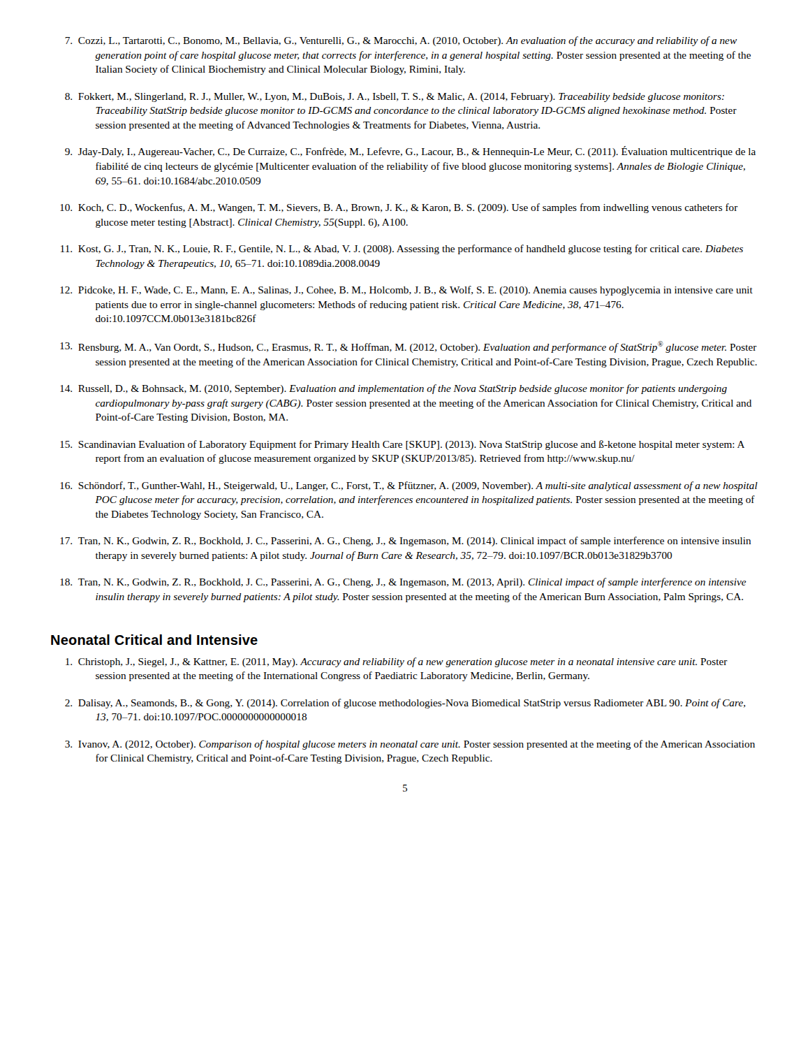7. Cozzi, L., Tartarotti, C., Bonomo, M., Bellavia, G., Venturelli, G., & Marocchi, A. (2010, October). An evaluation of the accuracy and reliability of a new generation point of care hospital glucose meter, that corrects for interference, in a general hospital setting. Poster session presented at the meeting of the Italian Society of Clinical Biochemistry and Clinical Molecular Biology, Rimini, Italy.
8. Fokkert, M., Slingerland, R. J., Muller, W., Lyon, M., DuBois, J. A., Isbell, T. S., & Malic, A. (2014, February). Traceability bedside glucose monitors: Traceability StatStrip bedside glucose monitor to ID-GCMS and concordance to the clinical laboratory ID-GCMS aligned hexokinase method. Poster session presented at the meeting of Advanced Technologies & Treatments for Diabetes, Vienna, Austria.
9. Jday-Daly, I., Augereau-Vacher, C., De Curraize, C., Fonfrède, M., Lefevre, G., Lacour, B., & Hennequin-Le Meur, C. (2011). Évaluation multicentrique de la fiabilité de cinq lecteurs de glycémie [Multicenter evaluation of the reliability of five blood glucose monitoring systems]. Annales de Biologie Clinique, 69, 55–61. doi:10.1684/abc.2010.0509
10. Koch, C. D., Wockenfus, A. M., Wangen, T. M., Sievers, B. A., Brown, J. K., & Karon, B. S. (2009). Use of samples from indwelling venous catheters for glucose meter testing [Abstract]. Clinical Chemistry, 55(Suppl. 6), A100.
11. Kost, G. J., Tran, N. K., Louie, R. F., Gentile, N. L., & Abad, V. J. (2008). Assessing the performance of handheld glucose testing for critical care. Diabetes Technology & Therapeutics, 10, 65–71. doi:10.1089dia.2008.0049
12. Pidcoke, H. F., Wade, C. E., Mann, E. A., Salinas, J., Cohee, B. M., Holcomb, J. B., & Wolf, S. E. (2010). Anemia causes hypoglycemia in intensive care unit patients due to error in single-channel glucometers: Methods of reducing patient risk. Critical Care Medicine, 38, 471–476. doi:10.1097CCM.0b013e3181bc826f
13. Rensburg, M. A., Van Oordt, S., Hudson, C., Erasmus, R. T., & Hoffman, M. (2012, October). Evaluation and performance of StatStrip® glucose meter. Poster session presented at the meeting of the American Association for Clinical Chemistry, Critical and Point-of-Care Testing Division, Prague, Czech Republic.
14. Russell, D., & Bohnsack, M. (2010, September). Evaluation and implementation of the Nova StatStrip bedside glucose monitor for patients undergoing cardiopulmonary by-pass graft surgery (CABG). Poster session presented at the meeting of the American Association for Clinical Chemistry, Critical and Point-of-Care Testing Division, Boston, MA.
15. Scandinavian Evaluation of Laboratory Equipment for Primary Health Care [SKUP]. (2013). Nova StatStrip glucose and ß-ketone hospital meter system: A report from an evaluation of glucose measurement organized by SKUP (SKUP/2013/85). Retrieved from http://www.skup.nu/
16. Schöndorf, T., Gunther-Wahl, H., Steigerwald, U., Langer, C., Forst, T., & Pfützner, A. (2009, November). A multi-site analytical assessment of a new hospital POC glucose meter for accuracy, precision, correlation, and interferences encountered in hospitalized patients. Poster session presented at the meeting of the Diabetes Technology Society, San Francisco, CA.
17. Tran, N. K., Godwin, Z. R., Bockhold, J. C., Passerini, A. G., Cheng, J., & Ingemason, M. (2014). Clinical impact of sample interference on intensive insulin therapy in severely burned patients: A pilot study. Journal of Burn Care & Research, 35, 72–79. doi:10.1097/BCR.0b013e31829b3700
18. Tran, N. K., Godwin, Z. R., Bockhold, J. C., Passerini, A. G., Cheng, J., & Ingemason, M. (2013, April). Clinical impact of sample interference on intensive insulin therapy in severely burned patients: A pilot study. Poster session presented at the meeting of the American Burn Association, Palm Springs, CA.
Neonatal Critical and Intensive
1. Christoph, J., Siegel, J., & Kattner, E. (2011, May). Accuracy and reliability of a new generation glucose meter in a neonatal intensive care unit. Poster session presented at the meeting of the International Congress of Paediatric Laboratory Medicine, Berlin, Germany.
2. Dalisay, A., Seamonds, B., & Gong, Y. (2014). Correlation of glucose methodologies-Nova Biomedical StatStrip versus Radiometer ABL 90. Point of Care, 13, 70–71. doi:10.1097/POC.0000000000000018
3. Ivanov, A. (2012, October). Comparison of hospital glucose meters in neonatal care unit. Poster session presented at the meeting of the American Association for Clinical Chemistry, Critical and Point-of-Care Testing Division, Prague, Czech Republic.
5